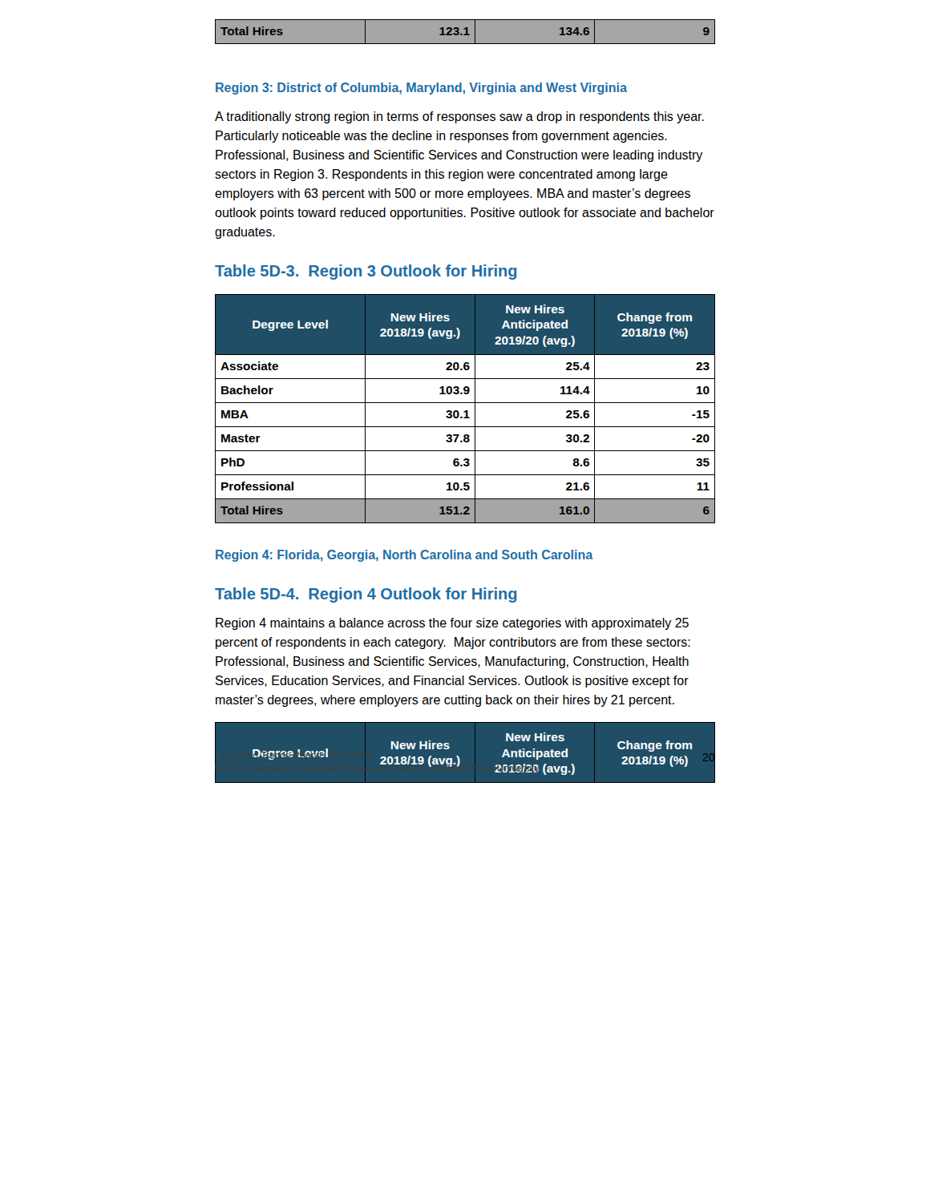| Total Hires | 123.1 | 134.6 | 9 |
Region 3: District of Columbia, Maryland, Virginia and West Virginia
A traditionally strong region in terms of responses saw a drop in respondents this year. Particularly noticeable was the decline in responses from government agencies. Professional, Business and Scientific Services and Construction were leading industry sectors in Region 3. Respondents in this region were concentrated among large employers with 63 percent with 500 or more employees. MBA and master’s degrees outlook points toward reduced opportunities. Positive outlook for associate and bachelor graduates.
Table 5D-3. Region 3 Outlook for Hiring
| Degree Level | New Hires 2018/19 (avg.) | New Hires Anticipated 2019/20 (avg.) | Change from 2018/19 (%) |
| --- | --- | --- | --- |
| Associate | 20.6 | 25.4 | 23 |
| Bachelor | 103.9 | 114.4 | 10 |
| MBA | 30.1 | 25.6 | -15 |
| Master | 37.8 | 30.2 | -20 |
| PhD | 6.3 | 8.6 | 35 |
| Professional | 10.5 | 21.6 | 11 |
| Total Hires | 151.2 | 161.0 | 6 |
Region 4: Florida, Georgia, North Carolina and South Carolina
Table 5D-4. Region 4 Outlook for Hiring
Region 4 maintains a balance across the four size categories with approximately 25 percent of respondents in each category. Major contributors are from these sectors: Professional, Business and Scientific Services, Manufacturing, Construction, Health Services, Education Services, and Financial Services. Outlook is positive except for master’s degrees, where employers are cutting back on their hires by 21 percent.
| Degree Level | New Hires 2018/19 (avg.) | New Hires Anticipated 2019/20 (avg.) | Change from 2018/19 (%) |
| --- | --- | --- | --- |
Recruiting Trends Report: 2019-2020
©2019 Collegiate Employment Research Institute, Michigan State University
20